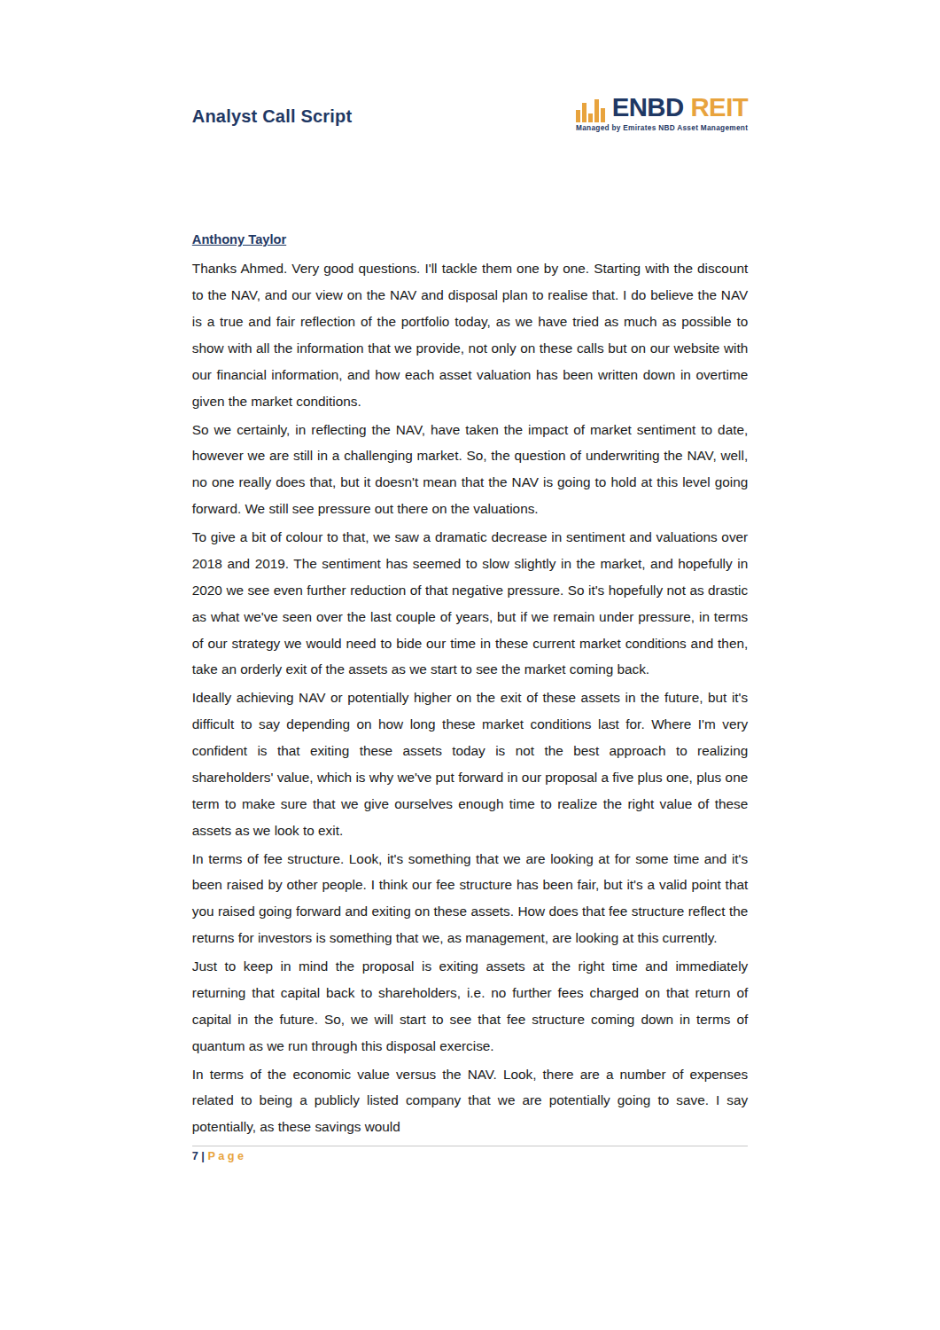Analyst Call Script
ENBD REIT
Managed by Emirates NBD Asset Management
Anthony Taylor
Thanks Ahmed. Very good questions. I'll tackle them one by one. Starting with the discount to the NAV, and our view on the NAV and disposal plan to realise that. I do believe the NAV is a true and fair reflection of the portfolio today, as we have tried as much as possible to show with all the information that we provide, not only on these calls but on our website with our financial information, and how each asset valuation has been written down in overtime given the market conditions.
So we certainly, in reflecting the NAV, have taken the impact of market sentiment to date, however we are still in a challenging market. So, the question of underwriting the NAV, well, no one really does that, but it doesn't mean that the NAV is going to hold at this level going forward. We still see pressure out there on the valuations.
To give a bit of colour to that, we saw a dramatic decrease in sentiment and valuations over 2018 and 2019. The sentiment has seemed to slow slightly in the market, and hopefully in 2020 we see even further reduction of that negative pressure. So it's hopefully not as drastic as what we've seen over the last couple of years, but if we remain under pressure, in terms of our strategy we would need to bide our time in these current market conditions and then, take an orderly exit of the assets as we start to see the market coming back.
Ideally achieving NAV or potentially higher on the exit of these assets in the future, but it's difficult to say depending on how long these market conditions last for. Where I'm very confident is that exiting these assets today is not the best approach to realizing shareholders' value, which is why we've put forward in our proposal a five plus one, plus one term to make sure that we give ourselves enough time to realize the right value of these assets as we look to exit.
In terms of fee structure. Look, it's something that we are looking at for some time and it's been raised by other people. I think our fee structure has been fair, but it's a valid point that you raised going forward and exiting on these assets. How does that fee structure reflect the returns for investors is something that we, as management, are looking at this currently.
Just to keep in mind the proposal is exiting assets at the right time and immediately returning that capital back to shareholders, i.e. no further fees charged on that return of capital in the future. So, we will start to see that fee structure coming down in terms of quantum as we run through this disposal exercise.
In terms of the economic value versus the NAV. Look, there are a number of expenses related to being a publicly listed company that we are potentially going to save. I say potentially, as these savings would
7 | P a g e